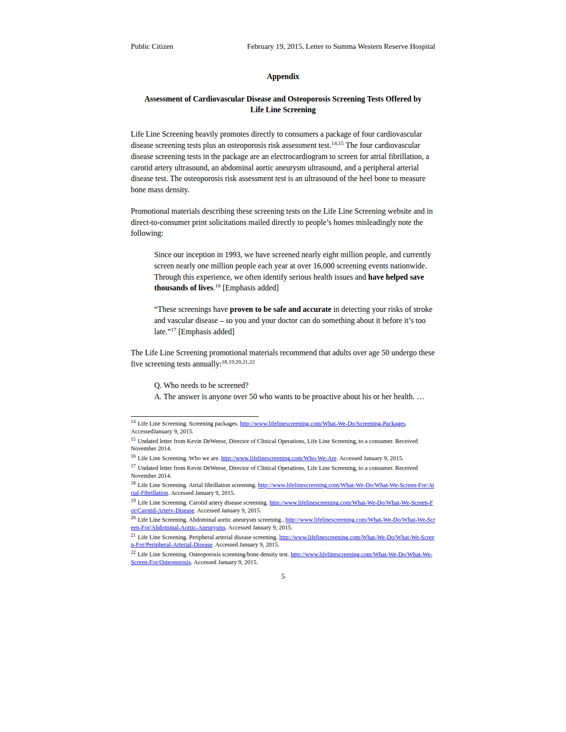Public Citizen
February 19, 2015, Letter to Summa Western Reserve Hospital
Appendix
Assessment of Cardiovascular Disease and Osteoporosis Screening Tests Offered by
Life Line Screening
Life Line Screening heavily promotes directly to consumers a package of four cardiovascular disease screening tests plus an osteoporosis risk assessment test.14,15 The four cardiovascular disease screening tests in the package are an electrocardiogram to screen for atrial fibrillation, a carotid artery ultrasound, an abdominal aortic aneurysm ultrasound, and a peripheral arterial disease test. The osteoporosis risk assessment test is an ultrasound of the heel bone to measure bone mass density.
Promotional materials describing these screening tests on the Life Line Screening website and in direct-to-consumer print solicitations mailed directly to people’s homes misleadingly note the following:
Since our inception in 1993, we have screened nearly eight million people, and currently screen nearly one million people each year at over 16,000 screening events nationwide. Through this experience, we often identify serious health issues and have helped save thousands of lives.16 [Emphasis added]
“These screenings have proven to be safe and accurate in detecting your risks of stroke and vascular disease – so you and your doctor can do something about it before it’s too late.”17 [Emphasis added]
The Life Line Screening promotional materials recommend that adults over age 50 undergo these five screening tests annually:18,19,20,21,22
Q. Who needs to be screened?
A. The answer is anyone over 50 who wants to be proactive about his or her health. …
14 Life Line Screening. Screening packages. http://www.lifelinescreening.com/What-We-Do/Screening-Packages. AccessedJanuary 9, 2015.
15 Undated letter from Kevin DeWeese, Director of Clinical Operations, Life Line Screening, to a consumer. Received November 2014.
16 Life Line Screening. Who we are. http://www.lifelinescreening.com/Who-We-Are. Accessed January 9, 2015.
17 Undated letter from Kevin DeWeese, Director of Clinical Operations, Life Line Screening, to a consumer. Received November 2014.
18 Life Line Screening. Atrial fibrillation screening. http://www.lifelinescreening.com/What-We-Do/What-We-Screen-For/Atrial-Fibrillation. Accessed January 9, 2015.
19 Life Line Screening. Carotid artery disease screening. http://www.lifelinescreening.com/What-We-Do/What-We-Screen-For/Carotid-Artery-Disease. Accessed January 9, 2015.
20 Life Line Screening. Abdominal aortic aneurysm screening.. http://www.lifelinescreening.com/What-We-Do/What-We-Screen-For/Abdominal-Aortic-Aneurysms. Accessed January 9, 2015.
21 Life Line Screening. Peripheral arterial disease screening. http://www.lifelinescreening.com/What-We-Do/What-We-Screen-For/Peripheral-Arterial-Disease. Accessed January 9, 2015.
22 Life Line Screening. Osteoporosis screening/bone density test. http://www.lifelinescreening.com/What-We-Do/What-We-Screen-For/Osteoporosis. Accessed January 9, 2015.
5